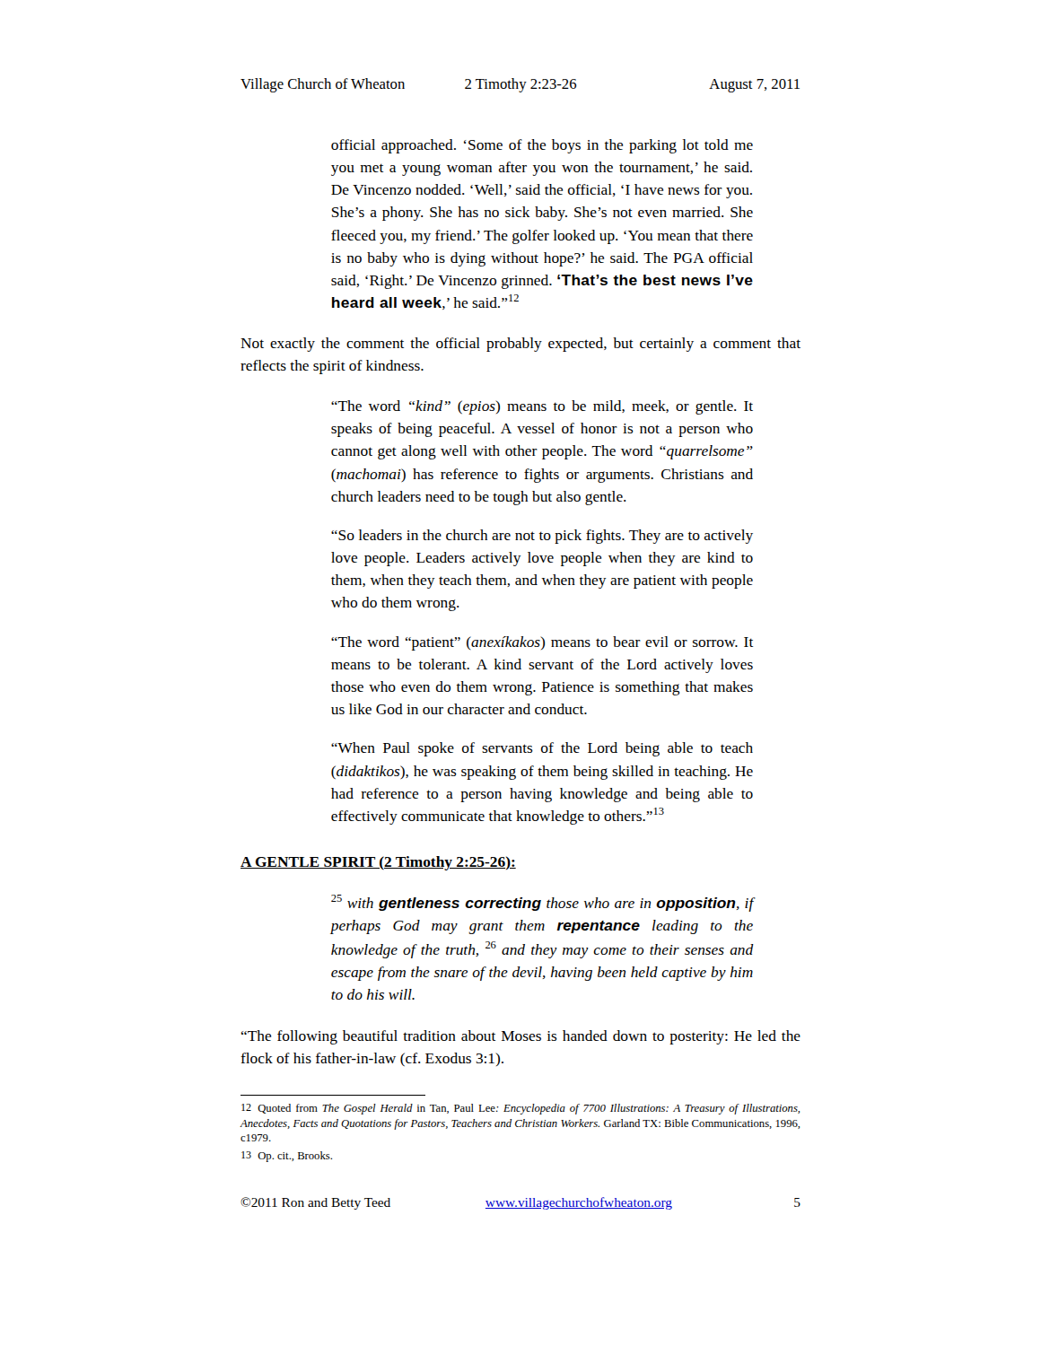Village Church of Wheaton
2 Timothy 2:23-26
August 7, 2011
official approached. ‘Some of the boys in the parking lot told me you met a young woman after you won the tournament,’ he said. De Vincenzo nodded. ‘Well,’ said the official, ‘I have news for you. She’s a phony. She has no sick baby. She’s not even married. She fleeced you, my friend.’ The golfer looked up. ‘You mean that there is no baby who is dying without hope?’ he said. The PGA official said, ‘Right.’ De Vincenzo grinned. ‘That’s the best news I’ve heard all week,’ he said.”12
Not exactly the comment the official probably expected, but certainly a comment that reflects the spirit of kindness.
“The word “kind” (epios) means to be mild, meek, or gentle. It speaks of being peaceful. A vessel of honor is not a person who cannot get along well with other people. The word “quarrelsome” (machomai) has reference to fights or arguments. Christians and church leaders need to be tough but also gentle.
“So leaders in the church are not to pick fights. They are to actively love people. Leaders actively love people when they are kind to them, when they teach them, and when they are patient with people who do them wrong.
“The word “patient” (anexíkakos) means to bear evil or sorrow. It means to be tolerant. A kind servant of the Lord actively loves those who even do them wrong. Patience is something that makes us like God in our character and conduct.
“When Paul spoke of servants of the Lord being able to teach (didaktikos), he was speaking of them being skilled in teaching. He had reference to a person having knowledge and being able to effectively communicate that knowledge to others.”13
A GENTLE SPIRIT (2 Timothy 2:25-26):
25 with gentleness correcting those who are in opposition, if perhaps God may grant them repentance leading to the knowledge of the truth, 26 and they may come to their senses and escape from the snare of the devil, having been held captive by him to do his will.
“The following beautiful tradition about Moses is handed down to posterity: He led the flock of his father-in-law (cf. Exodus 3:1).
12 Quoted from The Gospel Herald in Tan, Paul Lee: Encyclopedia of 7700 Illustrations: A Treasury of Illustrations, Anecdotes, Facts and Quotations for Pastors, Teachers and Christian Workers. Garland TX: Bible Communications, 1996, c1979.
13 Op. cit., Brooks.
©2011 Ron and Betty Teed
www.villagechurchofwheaton.org
5